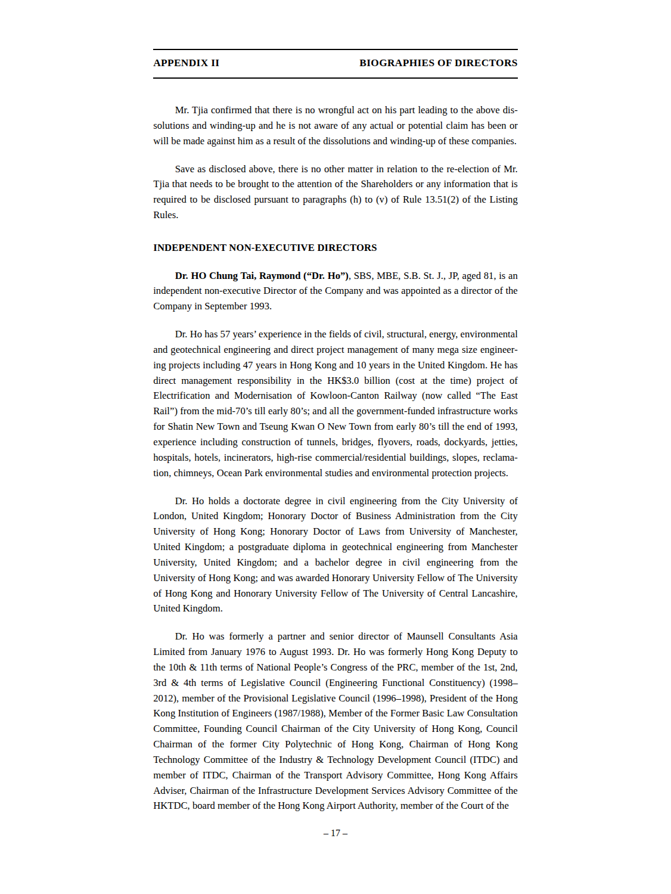APPENDIX II BIOGRAPHIES OF DIRECTORS
Mr. Tjia confirmed that there is no wrongful act on his part leading to the above dissolutions and winding-up and he is not aware of any actual or potential claim has been or will be made against him as a result of the dissolutions and winding-up of these companies.
Save as disclosed above, there is no other matter in relation to the re-election of Mr. Tjia that needs to be brought to the attention of the Shareholders or any information that is required to be disclosed pursuant to paragraphs (h) to (v) of Rule 13.51(2) of the Listing Rules.
INDEPENDENT NON-EXECUTIVE DIRECTORS
Dr. HO Chung Tai, Raymond (“Dr. Ho”), SBS, MBE, S.B. St. J., JP, aged 81, is an independent non-executive Director of the Company and was appointed as a director of the Company in September 1993.
Dr. Ho has 57 years’ experience in the fields of civil, structural, energy, environmental and geotechnical engineering and direct project management of many mega size engineering projects including 47 years in Hong Kong and 10 years in the United Kingdom. He has direct management responsibility in the HK$3.0 billion (cost at the time) project of Electrification and Modernisation of Kowloon-Canton Railway (now called “The East Rail”) from the mid-70’s till early 80’s; and all the government-funded infrastructure works for Shatin New Town and Tseung Kwan O New Town from early 80’s till the end of 1993, experience including construction of tunnels, bridges, flyovers, roads, dockyards, jetties, hospitals, hotels, incinerators, high-rise commercial/residential buildings, slopes, reclamation, chimneys, Ocean Park environmental studies and environmental protection projects.
Dr. Ho holds a doctorate degree in civil engineering from the City University of London, United Kingdom; Honorary Doctor of Business Administration from the City University of Hong Kong; Honorary Doctor of Laws from University of Manchester, United Kingdom; a postgraduate diploma in geotechnical engineering from Manchester University, United Kingdom; and a bachelor degree in civil engineering from the University of Hong Kong; and was awarded Honorary University Fellow of The University of Hong Kong and Honorary University Fellow of The University of Central Lancashire, United Kingdom.
Dr. Ho was formerly a partner and senior director of Maunsell Consultants Asia Limited from January 1976 to August 1993. Dr. Ho was formerly Hong Kong Deputy to the 10th & 11th terms of National People’s Congress of the PRC, member of the 1st, 2nd, 3rd & 4th terms of Legislative Council (Engineering Functional Constituency) (1998–2012), member of the Provisional Legislative Council (1996–1998), President of the Hong Kong Institution of Engineers (1987/1988), Member of the Former Basic Law Consultation Committee, Founding Council Chairman of the City University of Hong Kong, Council Chairman of the former City Polytechnic of Hong Kong, Chairman of Hong Kong Technology Committee of the Industry & Technology Development Council (ITDC) and member of ITDC, Chairman of the Transport Advisory Committee, Hong Kong Affairs Adviser, Chairman of the Infrastructure Development Services Advisory Committee of the HKTDC, board member of the Hong Kong Airport Authority, member of the Court of the
– 17 –